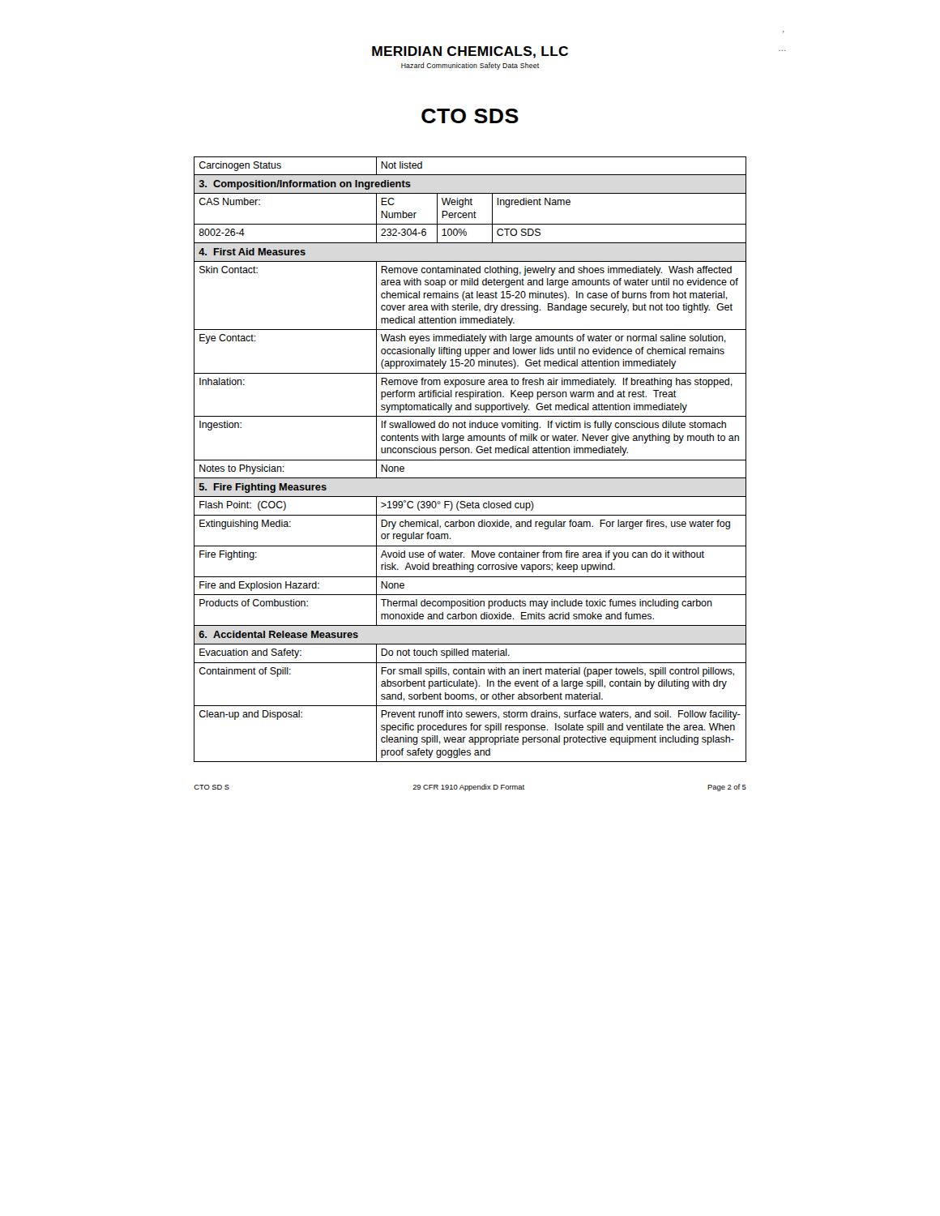′
…
MERIDIAN CHEMICALS, LLC
Hazard Communication Safety Data Sheet
CTO SDS
| Carcinogen Status | Not listed |
| 3. Composition/Information on Ingredients |
| CAS Number: | EC Number | Weight Percent | Ingredient Name |
| 8002-26-4 | 232-304-6 | 100% | CTO SDS |
| 4. First Aid Measures |
| Skin Contact: | Remove contaminated clothing, jewelry and shoes immediately. Wash affected area with soap or mild detergent and large amounts of water until no evidence of chemical remains (at least 15-20 minutes). In case of burns from hot material, cover area with sterile, dry dressing. Bandage securely, but not too tightly. Get medical attention immediately. |
| Eye Contact: | Wash eyes immediately with large amounts of water or normal saline solution, occasionally lifting upper and lower lids until no evidence of chemical remains (approximately 15-20 minutes). Get medical attention immediately |
| Inhalation: | Remove from exposure area to fresh air immediately. If breathing has stopped, perform artificial respiration. Keep person warm and at rest. Treat symptomatically and supportively. Get medical attention immediately |
| Ingestion: | If swallowed do not induce vomiting. If victim is fully conscious dilute stomach contents with large amounts of milk or water. Never give anything by mouth to an unconscious person. Get medical attention immediately. |
| Notes to Physician: | None |
| 5. Fire Fighting Measures |
| Flash Point: (COC) | >199˚C (390° F) (Seta closed cup) |
| Extinguishing Media: | Dry chemical, carbon dioxide, and regular foam. For larger fires, use water fog or regular foam. |
| Fire Fighting: | Avoid use of water. Move container from fire area if you can do it without risk. Avoid breathing corrosive vapors; keep upwind. |
| Fire and Explosion Hazard: | None |
| Products of Combustion: | Thermal decomposition products may include toxic fumes including carbon monoxide and carbon dioxide. Emits acrid smoke and fumes. |
| 6. Accidental Release Measures |
| Evacuation and Safety: | Do not touch spilled material. |
| Containment of Spill: | For small spills, contain with an inert material (paper towels, spill control pillows, absorbent particulate). In the event of a large spill, contain by diluting with dry sand, sorbent booms, or other absorbent material. |
| Clean-up and Disposal: | Prevent runoff into sewers, storm drains, surface waters, and soil. Follow facility-specific procedures for spill response. Isolate spill and ventilate the area. When cleaning spill, wear appropriate personal protective equipment including splash-proof safety goggles and |
CTO SD S 29 CFR 1910 Appendix D Format Page 2 of 5